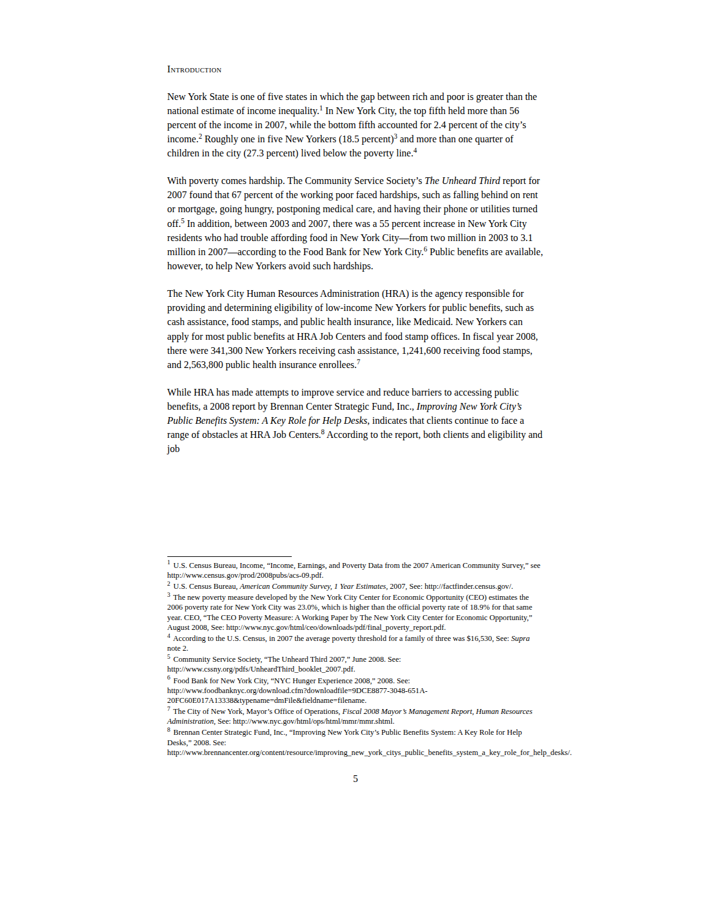Introduction
New York State is one of five states in which the gap between rich and poor is greater than the national estimate of income inequality.1 In New York City, the top fifth held more than 56 percent of the income in 2007, while the bottom fifth accounted for 2.4 percent of the city’s income.2 Roughly one in five New Yorkers (18.5 percent)3 and more than one quarter of children in the city (27.3 percent) lived below the poverty line.4
With poverty comes hardship. The Community Service Society’s The Unheard Third report for 2007 found that 67 percent of the working poor faced hardships, such as falling behind on rent or mortgage, going hungry, postponing medical care, and having their phone or utilities turned off.5 In addition, between 2003 and 2007, there was a 55 percent increase in New York City residents who had trouble affording food in New York City—from two million in 2003 to 3.1 million in 2007—according to the Food Bank for New York City.6 Public benefits are available, however, to help New Yorkers avoid such hardships.
The New York City Human Resources Administration (HRA) is the agency responsible for providing and determining eligibility of low-income New Yorkers for public benefits, such as cash assistance, food stamps, and public health insurance, like Medicaid. New Yorkers can apply for most public benefits at HRA Job Centers and food stamp offices. In fiscal year 2008, there were 341,300 New Yorkers receiving cash assistance, 1,241,600 receiving food stamps, and 2,563,800 public health insurance enrollees.7
While HRA has made attempts to improve service and reduce barriers to accessing public benefits, a 2008 report by Brennan Center Strategic Fund, Inc., Improving New York City’s Public Benefits System: A Key Role for Help Desks, indicates that clients continue to face a range of obstacles at HRA Job Centers.8 According to the report, both clients and eligibility and job
1 U.S. Census Bureau, Income, “Income, Earnings, and Poverty Data from the 2007 American Community Survey,” see http://www.census.gov/prod/2008pubs/acs-09.pdf.
2 U.S. Census Bureau, American Community Survey, 1 Year Estimates, 2007, See: http://factfinder.census.gov/.
3 The new poverty measure developed by the New York City Center for Economic Opportunity (CEO) estimates the 2006 poverty rate for New York City was 23.0%, which is higher than the official poverty rate of 18.9% for that same year. CEO, “The CEO Poverty Measure: A Working Paper by The New York City Center for Economic Opportunity,” August 2008, See: http://www.nyc.gov/html/ceo/downloads/pdf/final_poverty_report.pdf.
4 According to the U.S. Census, in 2007 the average poverty threshold for a family of three was $16,530, See: Supra note 2.
5 Community Service Society, “The Unheard Third 2007,” June 2008. See: http://www.cssny.org/pdfs/UnheardThird_booklet_2007.pdf.
6 Food Bank for New York City, “NYC Hunger Experience 2008,” 2008. See: http://www.foodbanknyc.org/download.cfm?downloadfile=9DCE8877-3048-651A-20FC60E017A13338&typename=dmFile&fieldname=filename.
7 The City of New York, Mayor’s Office of Operations, Fiscal 2008 Mayor’s Management Report, Human Resources Administration, See: http://www.nyc.gov/html/ops/html/mmr/mmr.shtml.
8 Brennan Center Strategic Fund, Inc., “Improving New York City’s Public Benefits System: A Key Role for Help Desks,” 2008. See: http://www.brennancenter.org/content/resource/improving_new_york_citys_public_benefits_system_a_key_role_for_help_desks/.
5